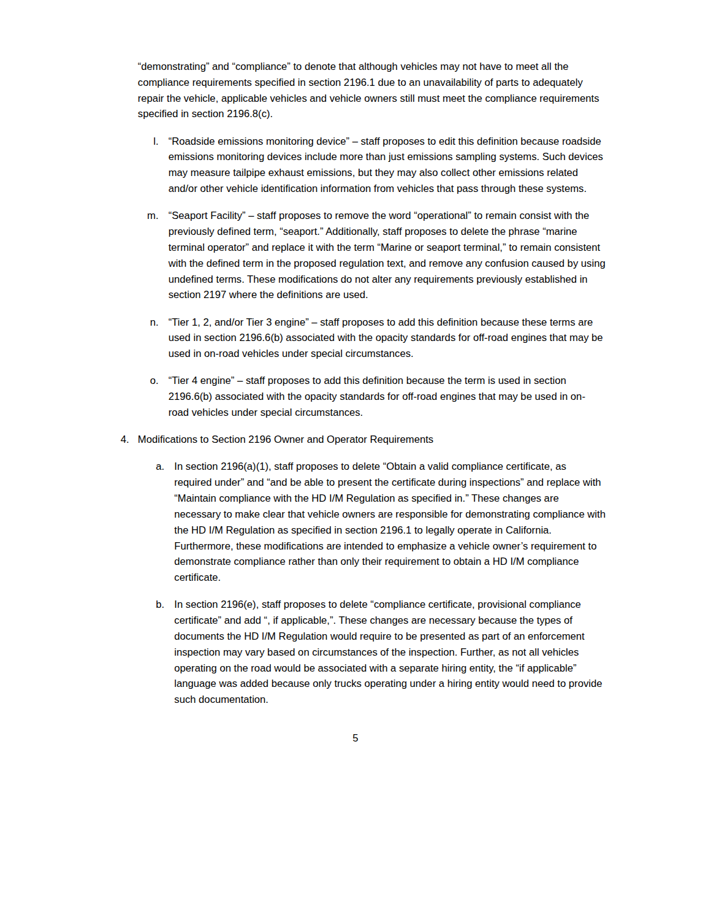“demonstrating” and “compliance” to denote that although vehicles may not have to meet all the compliance requirements specified in section 2196.1 due to an unavailability of parts to adequately repair the vehicle, applicable vehicles and vehicle owners still must meet the compliance requirements specified in section 2196.8(c).
“Roadside emissions monitoring device” – staff proposes to edit this definition because roadside emissions monitoring devices include more than just emissions sampling systems. Such devices may measure tailpipe exhaust emissions, but they may also collect other emissions related and/or other vehicle identification information from vehicles that pass through these systems.
“Seaport Facility” – staff proposes to remove the word “operational” to remain consist with the previously defined term, “seaport.” Additionally, staff proposes to delete the phrase “marine terminal operator” and replace it with the term “Marine or seaport terminal,” to remain consistent with the defined term in the proposed regulation text, and remove any confusion caused by using undefined terms. These modifications do not alter any requirements previously established in section 2197 where the definitions are used.
“Tier 1, 2, and/or Tier 3 engine” – staff proposes to add this definition because these terms are used in section 2196.6(b) associated with the opacity standards for off-road engines that may be used in on-road vehicles under special circumstances.
“Tier 4 engine” – staff proposes to add this definition because the term is used in section 2196.6(b) associated with the opacity standards for off-road engines that may be used in on-road vehicles under special circumstances.
Modifications to Section 2196 Owner and Operator Requirements
In section 2196(a)(1), staff proposes to delete “Obtain a valid compliance certificate, as required under” and “and be able to present the certificate during inspections” and replace with “Maintain compliance with the HD I/M Regulation as specified in.” These changes are necessary to make clear that vehicle owners are responsible for demonstrating compliance with the HD I/M Regulation as specified in section 2196.1 to legally operate in California. Furthermore, these modifications are intended to emphasize a vehicle owner’s requirement to demonstrate compliance rather than only their requirement to obtain a HD I/M compliance certificate.
In section 2196(e), staff proposes to delete “compliance certificate, provisional compliance certificate” and add “, if applicable,”. These changes are necessary because the types of documents the HD I/M Regulation would require to be presented as part of an enforcement inspection may vary based on circumstances of the inspection. Further, as not all vehicles operating on the road would be associated with a separate hiring entity, the “if applicable” language was added because only trucks operating under a hiring entity would need to provide such documentation.
5